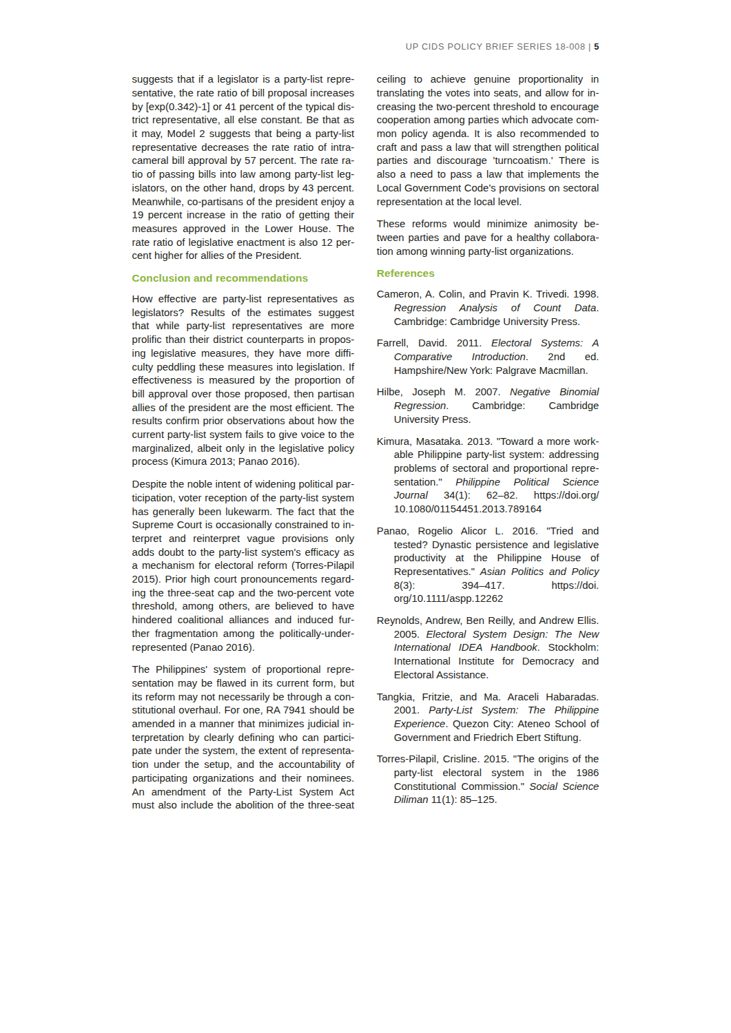UP CIDS Policy Brief Series 18-008 | 5
suggests that if a legislator is a party-list representative, the rate ratio of bill proposal increases by [exp(0.342)-1] or 41 percent of the typical district representative, all else constant. Be that as it may, Model 2 suggests that being a party-list representative decreases the rate ratio of intra-cameral bill approval by 57 percent. The rate ratio of passing bills into law among party-list legislators, on the other hand, drops by 43 percent. Meanwhile, co-partisans of the president enjoy a 19 percent increase in the ratio of getting their measures approved in the Lower House. The rate ratio of legislative enactment is also 12 percent higher for allies of the President.
Conclusion and recommendations
How effective are party-list representatives as legislators? Results of the estimates suggest that while party-list representatives are more prolific than their district counterparts in proposing legislative measures, they have more difficulty peddling these measures into legislation. If effectiveness is measured by the proportion of bill approval over those proposed, then partisan allies of the president are the most efficient. The results confirm prior observations about how the current party-list system fails to give voice to the marginalized, albeit only in the legislative policy process (Kimura 2013; Panao 2016).
Despite the noble intent of widening political participation, voter reception of the party-list system has generally been lukewarm. The fact that the Supreme Court is occasionally constrained to interpret and reinterpret vague provisions only adds doubt to the party-list system's efficacy as a mechanism for electoral reform (Torres-Pilapil 2015). Prior high court pronouncements regarding the three-seat cap and the two-percent vote threshold, among others, are believed to have hindered coalitional alliances and induced further fragmentation among the politically-underrepresented (Panao 2016).
The Philippines' system of proportional representation may be flawed in its current form, but its reform may not necessarily be through a constitutional overhaul. For one, RA 7941 should be amended in a manner that minimizes judicial interpretation by clearly defining who can participate under the system, the extent of representation under the setup, and the accountability of participating organizations and their nominees. An amendment of the Party-List System Act must also include the abolition of the three-seat ceiling to achieve genuine proportionality in translating the votes into seats, and allow for increasing the two-percent threshold to encourage cooperation among parties which advocate common policy agenda. It is also recommended to craft and pass a law that will strengthen political parties and discourage 'turncoatism.' There is also a need to pass a law that implements the Local Government Code's provisions on sectoral representation at the local level.
These reforms would minimize animosity between parties and pave for a healthy collaboration among winning party-list organizations.
References
Cameron, A. Colin, and Pravin K. Trivedi. 1998. Regression Analysis of Count Data. Cambridge: Cambridge University Press.
Farrell, David. 2011. Electoral Systems: A Comparative Introduction. 2nd ed. Hampshire/New York: Palgrave Macmillan.
Hilbe, Joseph M. 2007. Negative Binomial Regression. Cambridge: Cambridge University Press.
Kimura, Masataka. 2013. "Toward a more workable Philippine party-list system: addressing problems of sectoral and proportional representation." Philippine Political Science Journal 34(1): 62–82. https://doi.org/ 10.1080/01154451.2013.789164
Panao, Rogelio Alicor L. 2016. "Tried and tested? Dynastic persistence and legislative productivity at the Philippine House of Representatives." Asian Politics and Policy 8(3): 394–417. https://doi. org/10.1111/aspp.12262
Reynolds, Andrew, Ben Reilly, and Andrew Ellis. 2005. Electoral System Design: The New International IDEA Handbook. Stockholm: International Institute for Democracy and Electoral Assistance.
Tangkia, Fritzie, and Ma. Araceli Habaradas. 2001. Party-List System: The Philippine Experience. Quezon City: Ateneo School of Government and Friedrich Ebert Stiftung.
Torres-Pilapil, Crisline. 2015. "The origins of the party-list electoral system in the 1986 Constitutional Commission." Social Science Diliman 11(1): 85–125.